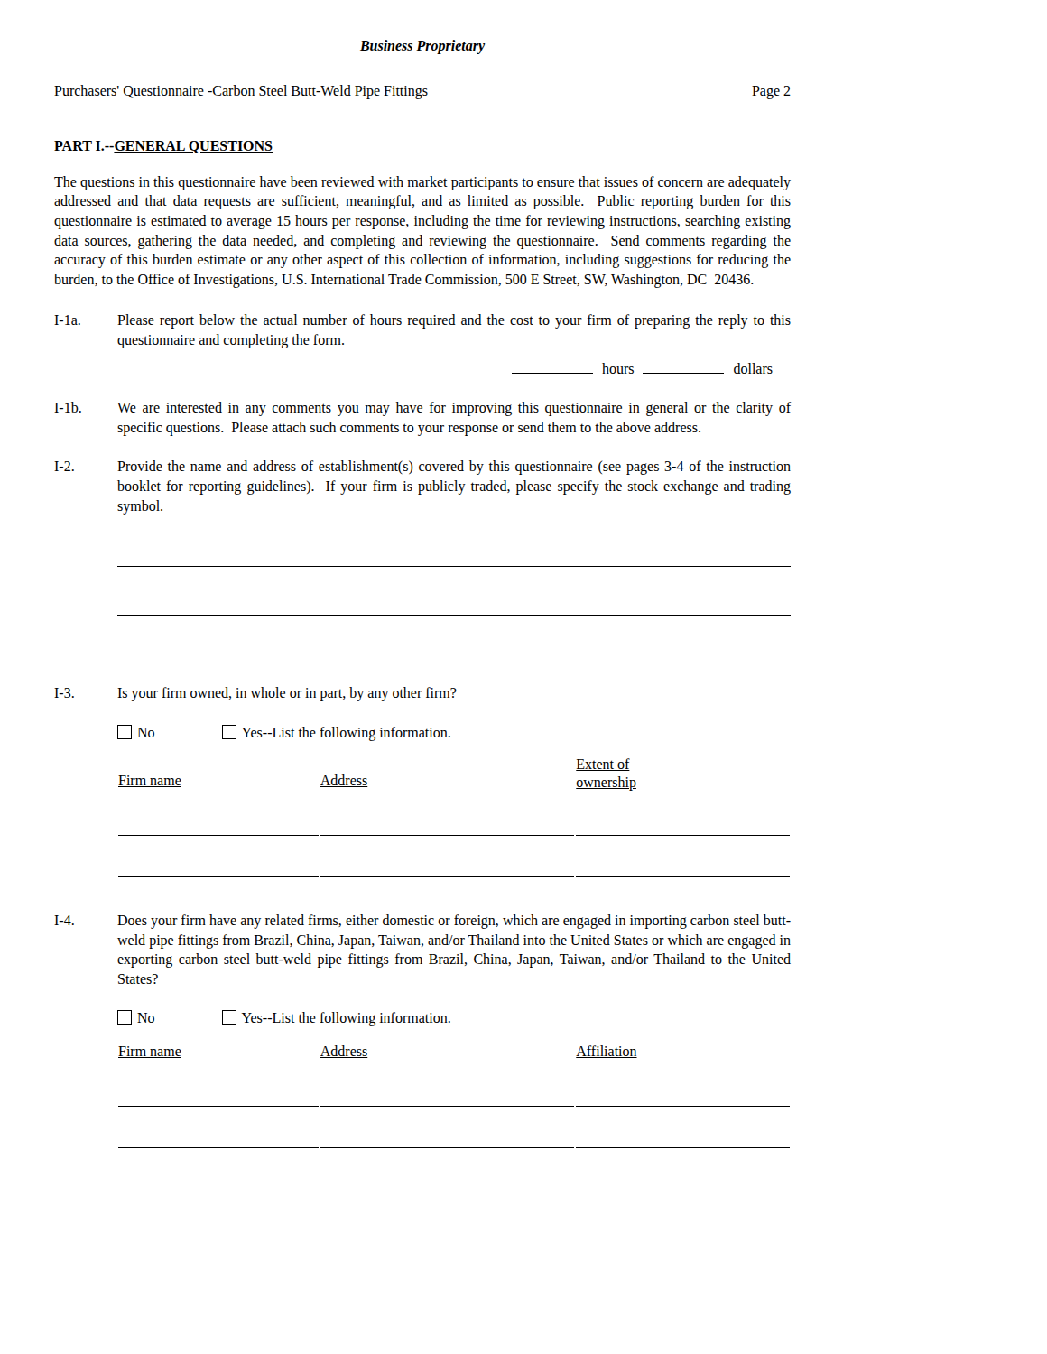Business Proprietary
Purchasers' Questionnaire -Carbon Steel Butt-Weld Pipe Fittings
Page 2
PART I.--GENERAL QUESTIONS
The questions in this questionnaire have been reviewed with market participants to ensure that issues of concern are adequately addressed and that data requests are sufficient, meaningful, and as limited as possible. Public reporting burden for this questionnaire is estimated to average 15 hours per response, including the time for reviewing instructions, searching existing data sources, gathering the data needed, and completing and reviewing the questionnaire. Send comments regarding the accuracy of this burden estimate or any other aspect of this collection of information, including suggestions for reducing the burden, to the Office of Investigations, U.S. International Trade Commission, 500 E Street, SW, Washington, DC 20436.
I-1a.
Please report below the actual number of hours required and the cost to your firm of preparing the reply to this questionnaire and completing the form.
hours dollars
I-1b.
We are interested in any comments you may have for improving this questionnaire in general or the clarity of specific questions. Please attach such comments to your response or send them to the above address.
I-2.
Provide the name and address of establishment(s) covered by this questionnaire (see pages 3-4 of the instruction booklet for reporting guidelines). If your firm is publicly traded, please specify the stock exchange and trading symbol.
I-3.
Is your firm owned, in whole or in part, by any other firm?
No Yes--List the following information.
| Firm name | Address | Extent of ownership |
| --- | --- | --- |
I-4.
Does your firm have any related firms, either domestic or foreign, which are engaged in importing carbon steel butt-weld pipe fittings from Brazil, China, Japan, Taiwan, and/or Thailand into the United States or which are engaged in exporting carbon steel butt-weld pipe fittings from Brazil, China, Japan, Taiwan, and/or Thailand to the United States?
No Yes--List the following information.
| Firm name | Address | Affiliation |
| --- | --- | --- |